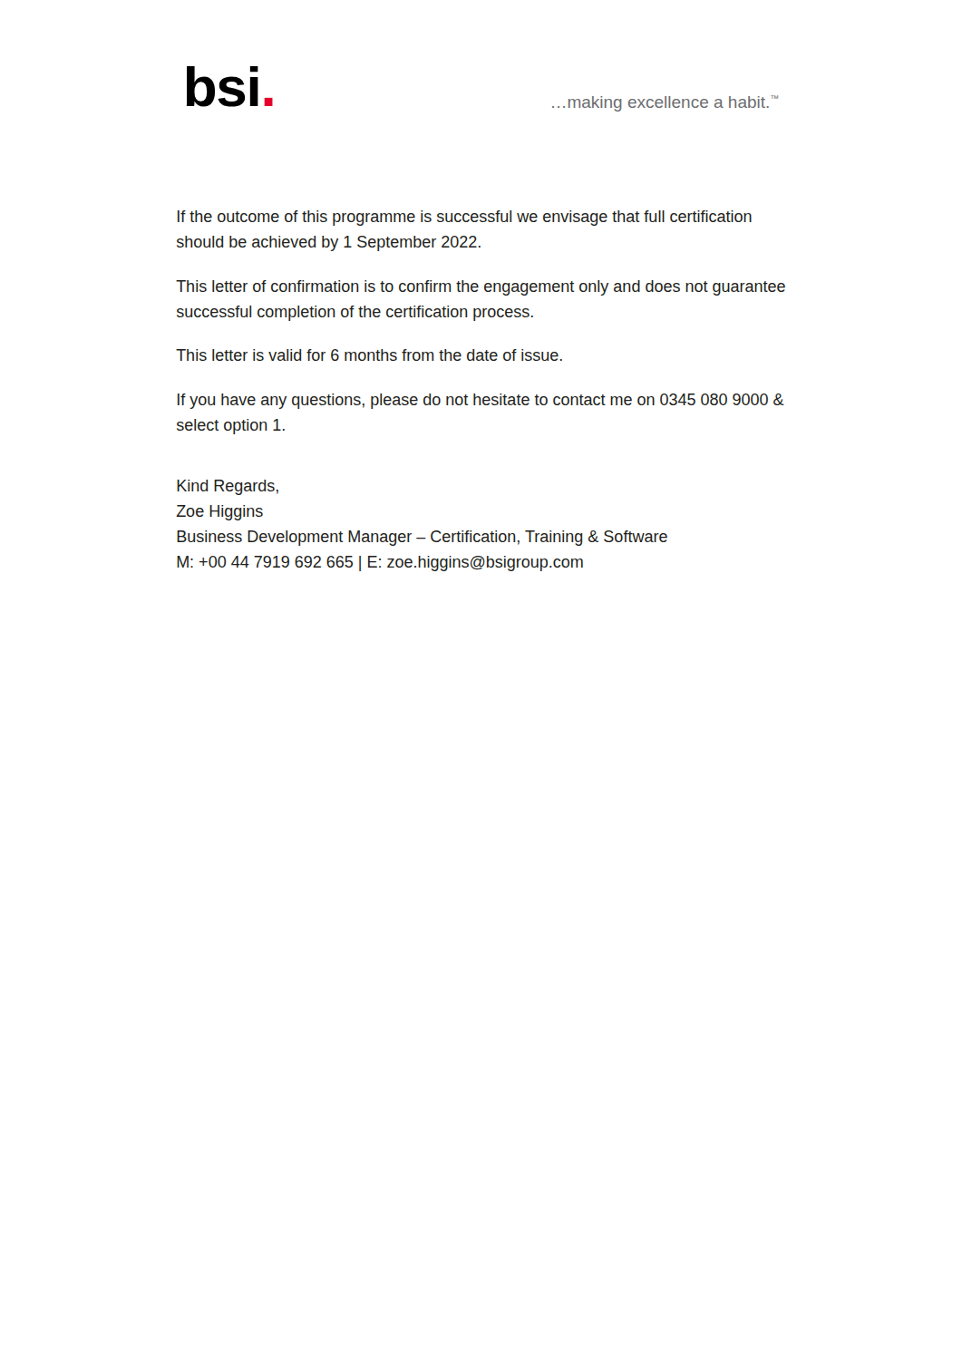bsi.
…making excellence a habit.™
If the outcome of this programme is successful we envisage that full certification should be achieved by 1 September 2022.
This letter of confirmation is to confirm the engagement only and does not guarantee successful completion of the certification process.
This letter is valid for 6 months from the date of issue.
If you have any questions, please do not hesitate to contact me on 0345 080 9000 & select option 1.
Kind Regards,
Zoe Higgins
Business Development Manager – Certification, Training & Software
M: +00 44 7919 692 665 | E: zoe.higgins@bsigroup.com